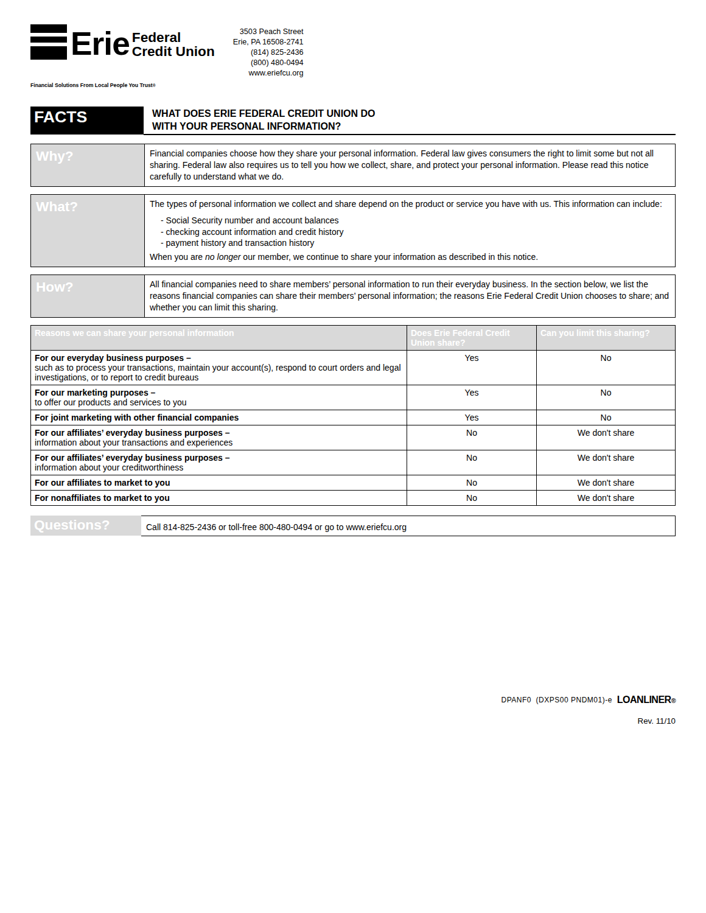Erie Federal Credit Union
3503 Peach Street
Erie, PA 16508-2741
(814) 825-2436
(800) 480-0494
www.eriefcu.org
Financial Solutions From Local People You Trust®
| FACTS | WHAT DOES ERIE FEDERAL CREDIT UNION DO WITH YOUR PERSONAL INFORMATION? |
| Why? | Financial companies choose how they share your personal information. Federal law gives consumers the right to limit some but not all sharing. Federal law also requires us to tell you how we collect, share, and protect your personal information. Please read this notice carefully to understand what we do. |
| What? | The types of personal information we collect and share depend on the product or service you have with us. This information can include: Social Security number and account balances checking account information and credit history payment history and transaction history When you are no longer our member, we continue to share your information as described in this notice. |
| How? | All financial companies need to share members’ personal information to run their everyday business. In the section below, we list the reasons financial companies can share their members’ personal information; the reasons Erie Federal Credit Union chooses to share; and whether you can limit this sharing. |
| Reasons we can share your personal information | Does Erie Federal Credit Union share? | Can you limit this sharing? |
| --- | --- | --- |
| For our everyday business purposes – such as to process your transactions, maintain your account(s), respond to court orders and legal investigations, or to report to credit bureaus | Yes | No |
| For our marketing purposes – to offer our products and services to you | Yes | No |
| For joint marketing with other financial companies | Yes | No |
| For our affiliates’ everyday business purposes – information about your transactions and experiences | No | We don't share |
| For our affiliates’ everyday business purposes – information about your creditworthiness | No | We don't share |
| For our affiliates to market to you | No | We don't share |
| For nonaffiliates to market to you | No | We don't share |
| Questions? | Call 814-825-2436 or toll-free 800-480-0494 or go to www.eriefcu.org |
DPANF0 (DXPS00 PNDM01)-e LOANLINER®
Rev. 11/10